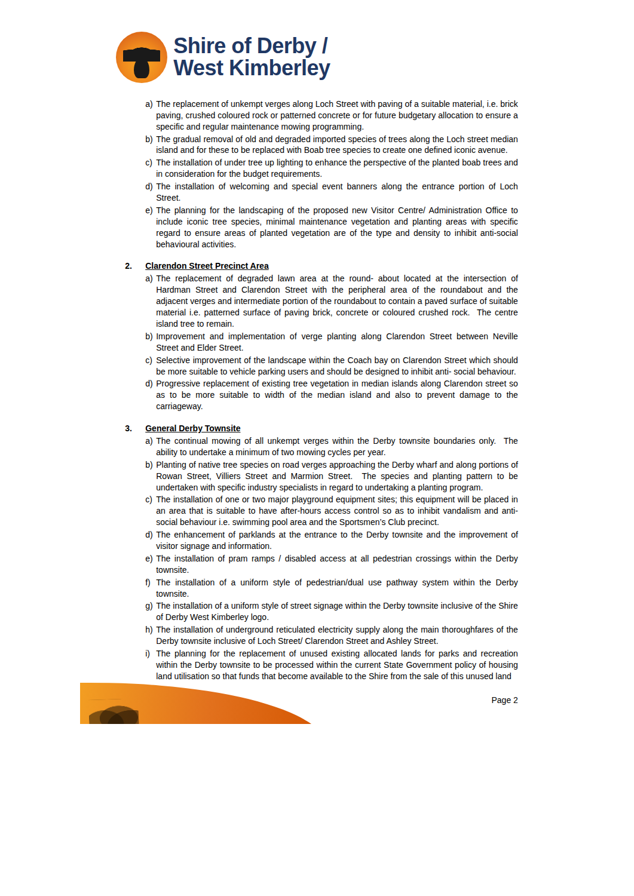Shire of Derby / West Kimberley
a) The replacement of unkempt verges along Loch Street with paving of a suitable material, i.e. brick paving, crushed coloured rock or patterned concrete or for future budgetary allocation to ensure a specific and regular maintenance mowing programming.
b) The gradual removal of old and degraded imported species of trees along the Loch street median island and for these to be replaced with Boab tree species to create one defined iconic avenue.
c) The installation of under tree up lighting to enhance the perspective of the planted boab trees and in consideration for the budget requirements.
d) The installation of welcoming and special event banners along the entrance portion of Loch Street.
e) The planning for the landscaping of the proposed new Visitor Centre/ Administration Office to include iconic tree species, minimal maintenance vegetation and planting areas with specific regard to ensure areas of planted vegetation are of the type and density to inhibit anti-social behavioural activities.
2. Clarendon Street Precinct Area
a) The replacement of degraded lawn area at the round- about located at the intersection of Hardman Street and Clarendon Street with the peripheral area of the roundabout and the adjacent verges and intermediate portion of the roundabout to contain a paved surface of suitable material i.e. patterned surface of paving brick, concrete or coloured crushed rock. The centre island tree to remain.
b) Improvement and implementation of verge planting along Clarendon Street between Neville Street and Elder Street.
c) Selective improvement of the landscape within the Coach bay on Clarendon Street which should be more suitable to vehicle parking users and should be designed to inhibit anti- social behaviour.
d) Progressive replacement of existing tree vegetation in median islands along Clarendon street so as to be more suitable to width of the median island and also to prevent damage to the carriageway.
3. General Derby Townsite
a) The continual mowing of all unkempt verges within the Derby townsite boundaries only. The ability to undertake a minimum of two mowing cycles per year.
b) Planting of native tree species on road verges approaching the Derby wharf and along portions of Rowan Street, Villiers Street and Marmion Street. The species and planting pattern to be undertaken with specific industry specialists in regard to undertaking a planting program.
c) The installation of one or two major playground equipment sites; this equipment will be placed in an area that is suitable to have after-hours access control so as to inhibit vandalism and anti-social behaviour i.e. swimming pool area and the Sportsmen’s Club precinct.
d) The enhancement of parklands at the entrance to the Derby townsite and the improvement of visitor signage and information.
e) The installation of pram ramps / disabled access at all pedestrian crossings within the Derby townsite.
f) The installation of a uniform style of pedestrian/dual use pathway system within the Derby townsite.
g) The installation of a uniform style of street signage within the Derby townsite inclusive of the Shire of Derby West Kimberley logo.
h) The installation of underground reticulated electricity supply along the main thoroughfares of the Derby townsite inclusive of Loch Street/ Clarendon Street and Ashley Street.
i) The planning for the replacement of unused existing allocated lands for parks and recreation within the Derby townsite to be processed within the current State Government policy of housing land utilisation so that funds that become available to the Shire from the sale of this unused land
Page 2